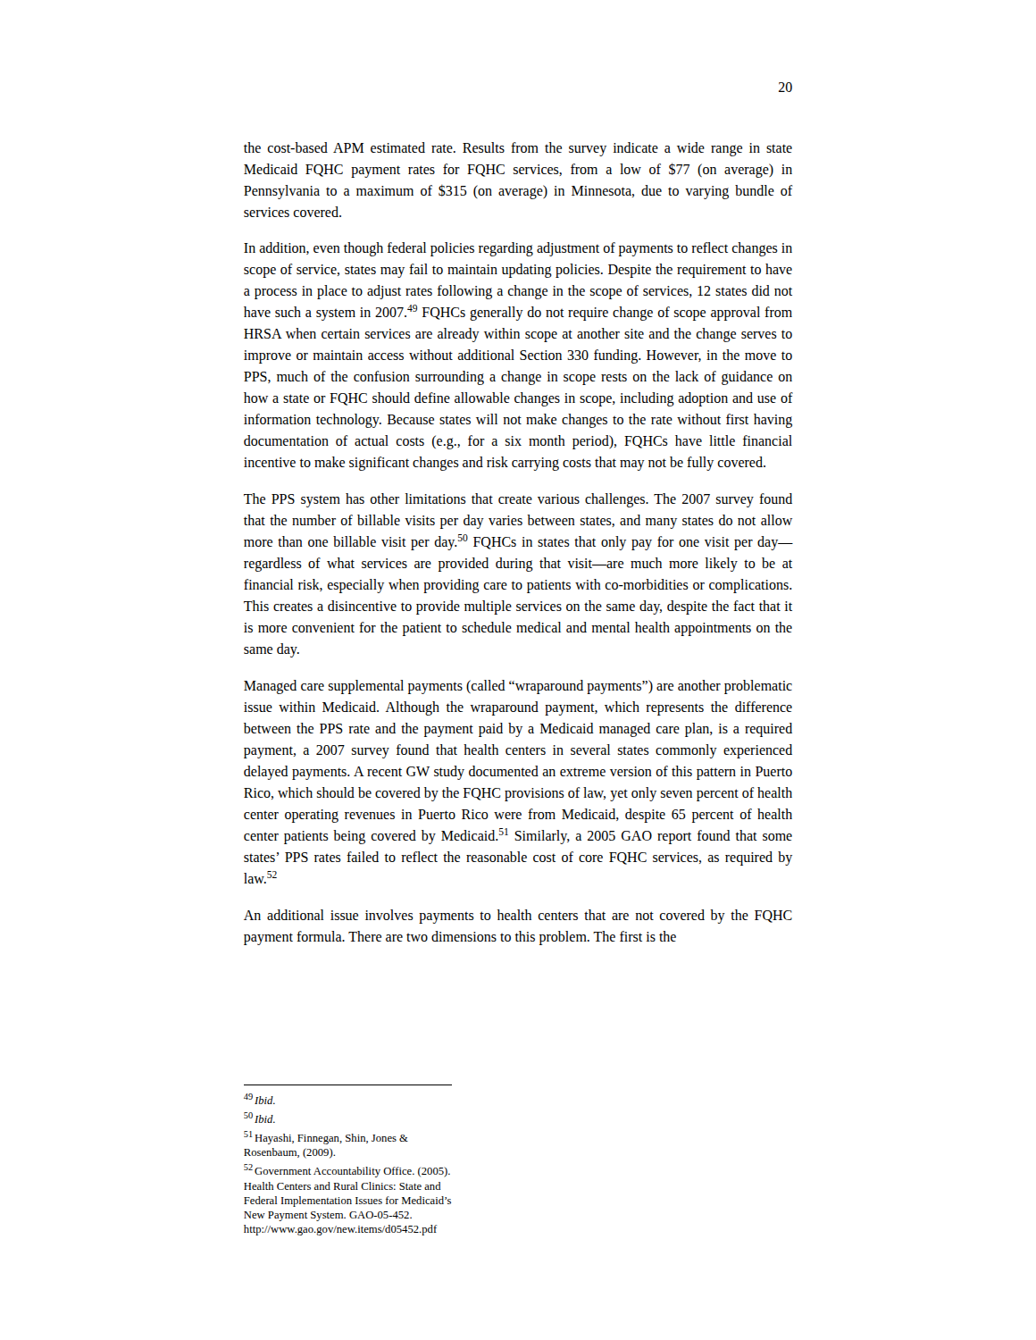20
the cost-based APM estimated rate. Results from the survey indicate a wide range in state Medicaid FQHC payment rates for FQHC services, from a low of $77 (on average) in Pennsylvania to a maximum of $315 (on average) in Minnesota, due to varying bundle of services covered.
In addition, even though federal policies regarding adjustment of payments to reflect changes in scope of service, states may fail to maintain updating policies. Despite the requirement to have a process in place to adjust rates following a change in the scope of services, 12 states did not have such a system in 2007.49 FQHCs generally do not require change of scope approval from HRSA when certain services are already within scope at another site and the change serves to improve or maintain access without additional Section 330 funding. However, in the move to PPS, much of the confusion surrounding a change in scope rests on the lack of guidance on how a state or FQHC should define allowable changes in scope, including adoption and use of information technology. Because states will not make changes to the rate without first having documentation of actual costs (e.g., for a six month period), FQHCs have little financial incentive to make significant changes and risk carrying costs that may not be fully covered.
The PPS system has other limitations that create various challenges. The 2007 survey found that the number of billable visits per day varies between states, and many states do not allow more than one billable visit per day.50 FQHCs in states that only pay for one visit per day—regardless of what services are provided during that visit—are much more likely to be at financial risk, especially when providing care to patients with co-morbidities or complications. This creates a disincentive to provide multiple services on the same day, despite the fact that it is more convenient for the patient to schedule medical and mental health appointments on the same day.
Managed care supplemental payments (called “wraparound payments”) are another problematic issue within Medicaid. Although the wraparound payment, which represents the difference between the PPS rate and the payment paid by a Medicaid managed care plan, is a required payment, a 2007 survey found that health centers in several states commonly experienced delayed payments. A recent GW study documented an extreme version of this pattern in Puerto Rico, which should be covered by the FQHC provisions of law, yet only seven percent of health center operating revenues in Puerto Rico were from Medicaid, despite 65 percent of health center patients being covered by Medicaid.51 Similarly, a 2005 GAO report found that some states’ PPS rates failed to reflect the reasonable cost of core FQHC services, as required by law.52
An additional issue involves payments to health centers that are not covered by the FQHC payment formula. There are two dimensions to this problem. The first is the
49 Ibid.
50 Ibid.
51 Hayashi, Finnegan, Shin, Jones & Rosenbaum, (2009).
52 Government Accountability Office. (2005). Health Centers and Rural Clinics: State and Federal Implementation Issues for Medicaid’s New Payment System. GAO-05-452.
http://www.gao.gov/new.items/d05452.pdf